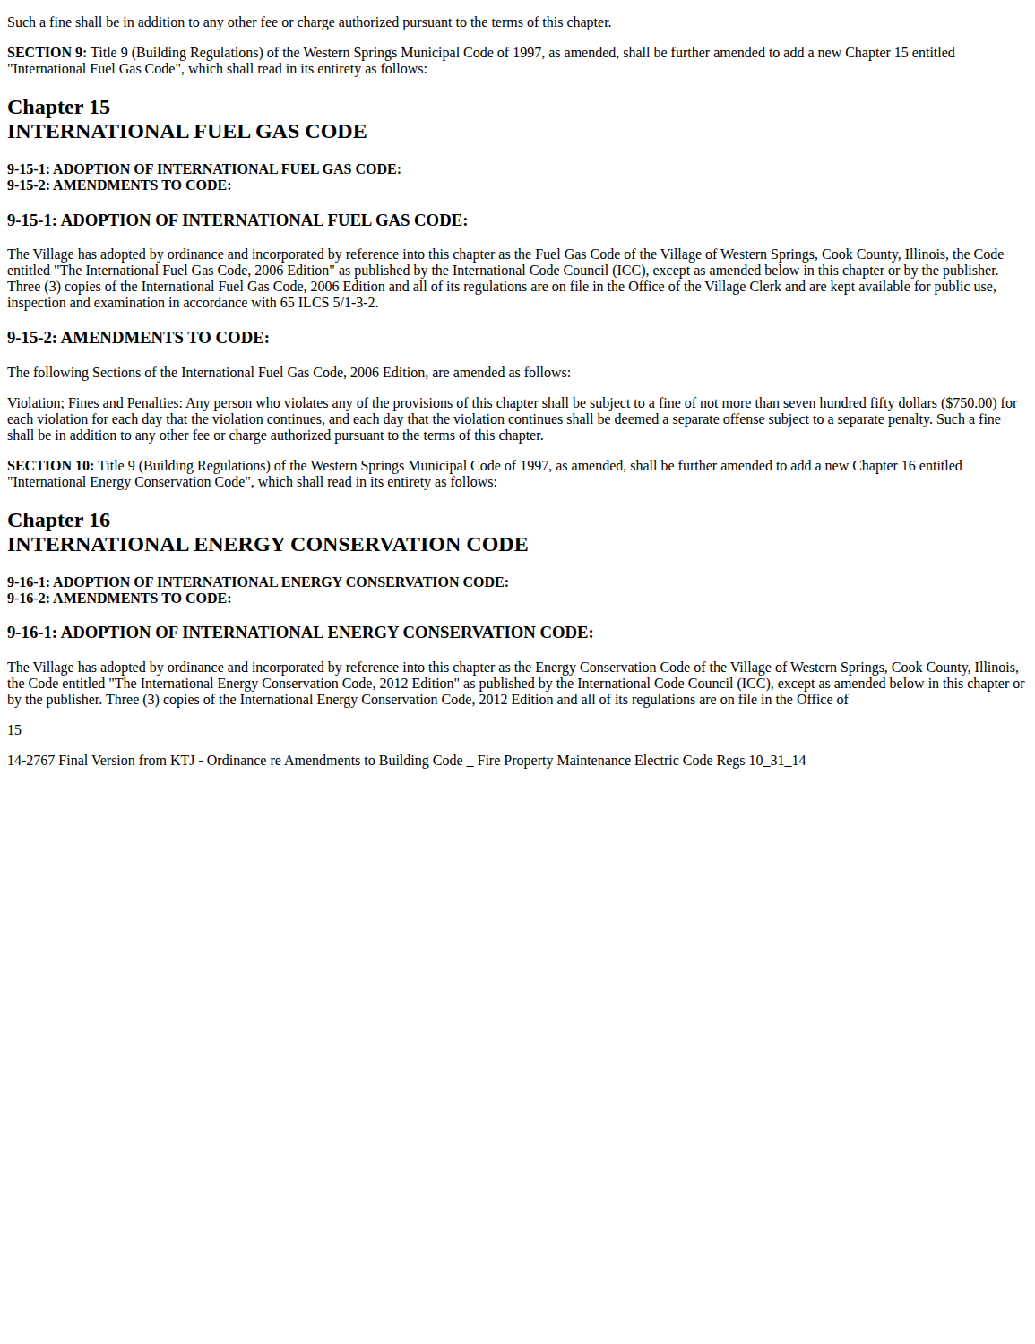Such a fine shall be in addition to any other fee or charge authorized pursuant to the terms of this chapter.
SECTION 9: Title 9 (Building Regulations) of the Western Springs Municipal Code of 1997, as amended, shall be further amended to add a new Chapter 15 entitled "International Fuel Gas Code", which shall read in its entirety as follows:
Chapter 15
INTERNATIONAL FUEL GAS CODE
9-15-1: ADOPTION OF INTERNATIONAL FUEL GAS CODE:
9-15-2: AMENDMENTS TO CODE:
9-15-1: ADOPTION OF INTERNATIONAL FUEL GAS CODE:
The Village has adopted by ordinance and incorporated by reference into this chapter as the Fuel Gas Code of the Village of Western Springs, Cook County, Illinois, the Code entitled "The International Fuel Gas Code, 2006 Edition" as published by the International Code Council (ICC), except as amended below in this chapter or by the publisher. Three (3) copies of the International Fuel Gas Code, 2006 Edition and all of its regulations are on file in the Office of the Village Clerk and are kept available for public use, inspection and examination in accordance with 65 ILCS 5/1-3-2.
9-15-2: AMENDMENTS TO CODE:
The following Sections of the International Fuel Gas Code, 2006 Edition, are amended as follows:
Violation; Fines and Penalties: Any person who violates any of the provisions of this chapter shall be subject to a fine of not more than seven hundred fifty dollars ($750.00) for each violation for each day that the violation continues, and each day that the violation continues shall be deemed a separate offense subject to a separate penalty. Such a fine shall be in addition to any other fee or charge authorized pursuant to the terms of this chapter.
SECTION 10: Title 9 (Building Regulations) of the Western Springs Municipal Code of 1997, as amended, shall be further amended to add a new Chapter 16 entitled "International Energy Conservation Code", which shall read in its entirety as follows:
Chapter 16
INTERNATIONAL ENERGY CONSERVATION CODE
9-16-1: ADOPTION OF INTERNATIONAL ENERGY CONSERVATION CODE:
9-16-2: AMENDMENTS TO CODE:
9-16-1: ADOPTION OF INTERNATIONAL ENERGY CONSERVATION CODE:
The Village has adopted by ordinance and incorporated by reference into this chapter as the Energy Conservation Code of the Village of Western Springs, Cook County, Illinois, the Code entitled "The International Energy Conservation Code, 2012 Edition" as published by the International Code Council (ICC), except as amended below in this chapter or by the publisher. Three (3) copies of the International Energy Conservation Code, 2012 Edition and all of its regulations are on file in the Office of
15
14-2767 Final Version from KTJ - Ordinance re Amendments to Building Code _ Fire Property Maintenance Electric Code Regs 10_31_14